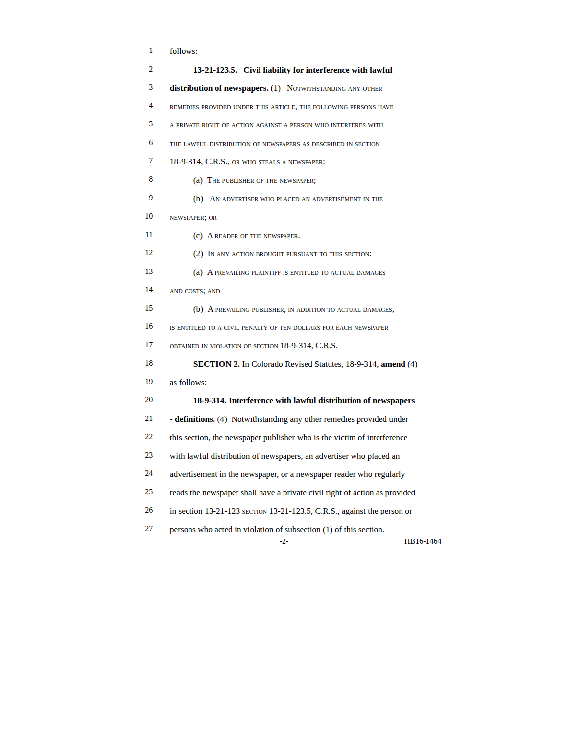| 1 | follows: |
| 2 | 13-21-123.5. Civil liability for interference with lawful |
| 3 | distribution of newspapers. (1) Notwithstanding any other |
| 4 | remedies provided under this article, the following persons have |
| 5 | a private right of action against a person who interferes with |
| 6 | the lawful distribution of newspapers as described in section |
| 7 | 18-9-314, C.R.S., or who steals a newspaper: |
| 8 | (a) The publisher of the newspaper; |
| 9 | (b) An advertiser who placed an advertisement in the |
| 10 | newspaper; or |
| 11 | (c) A reader of the newspaper. |
| 12 | (2) In any action brought pursuant to this section: |
| 13 | (a) A prevailing plaintiff is entitled to actual damages |
| 14 | and costs; and |
| 15 | (b) A prevailing publisher, in addition to actual damages, |
| 16 | is entitled to a civil penalty of ten dollars for each newspaper |
| 17 | obtained in violation of section 18-9-314, C.R.S. |
| 18 | SECTION 2. In Colorado Revised Statutes, 18-9-314, amend (4) |
| 19 | as follows: |
| 20 | 18-9-314. Interference with lawful distribution of newspapers |
| 21 | - definitions. (4) Notwithstanding any other remedies provided under |
| 22 | this section, the newspaper publisher who is the victim of interference |
| 23 | with lawful distribution of newspapers, an advertiser who placed an |
| 24 | advertisement in the newspaper, or a newspaper reader who regularly |
| 25 | reads the newspaper shall have a private civil right of action as provided |
| 26 | in section 13-21-123 section 13-21-123.5, C.R.S., against the person or |
| 27 | persons who acted in violation of subsection (1) of this section. |
-2-
HB16-1464